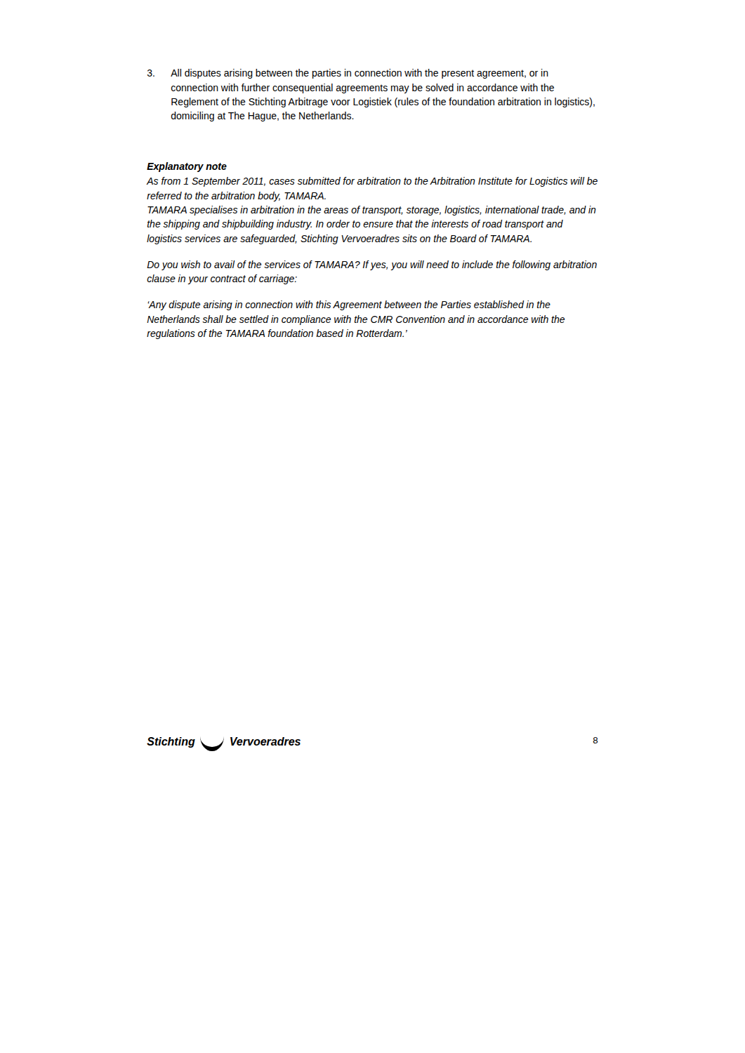3. All disputes arising between the parties in connection with the present agreement, or in connection with further consequential agreements may be solved in accordance with the Reglement of the Stichting Arbitrage voor Logistiek (rules of the foundation arbitration in logistics), domiciling at The Hague, the Netherlands.
Explanatory note
As from 1 September 2011, cases submitted for arbitration to the Arbitration Institute for Logistics will be referred to the arbitration body, TAMARA.
TAMARA specialises in arbitration in the areas of transport, storage, logistics, international trade, and in the shipping and shipbuilding industry. In order to ensure that the interests of road transport and logistics services are safeguarded, Stichting Vervoeradres sits on the Board of TAMARA.
Do you wish to avail of the services of TAMARA? If yes, you will need to include the following arbitration clause in your contract of carriage:
‘Any dispute arising in connection with this Agreement between the Parties established in the Netherlands shall be settled in compliance with the CMR Convention and in accordance with the regulations of the TAMARA foundation based in Rotterdam.’
Stichting Vervoeradres
8